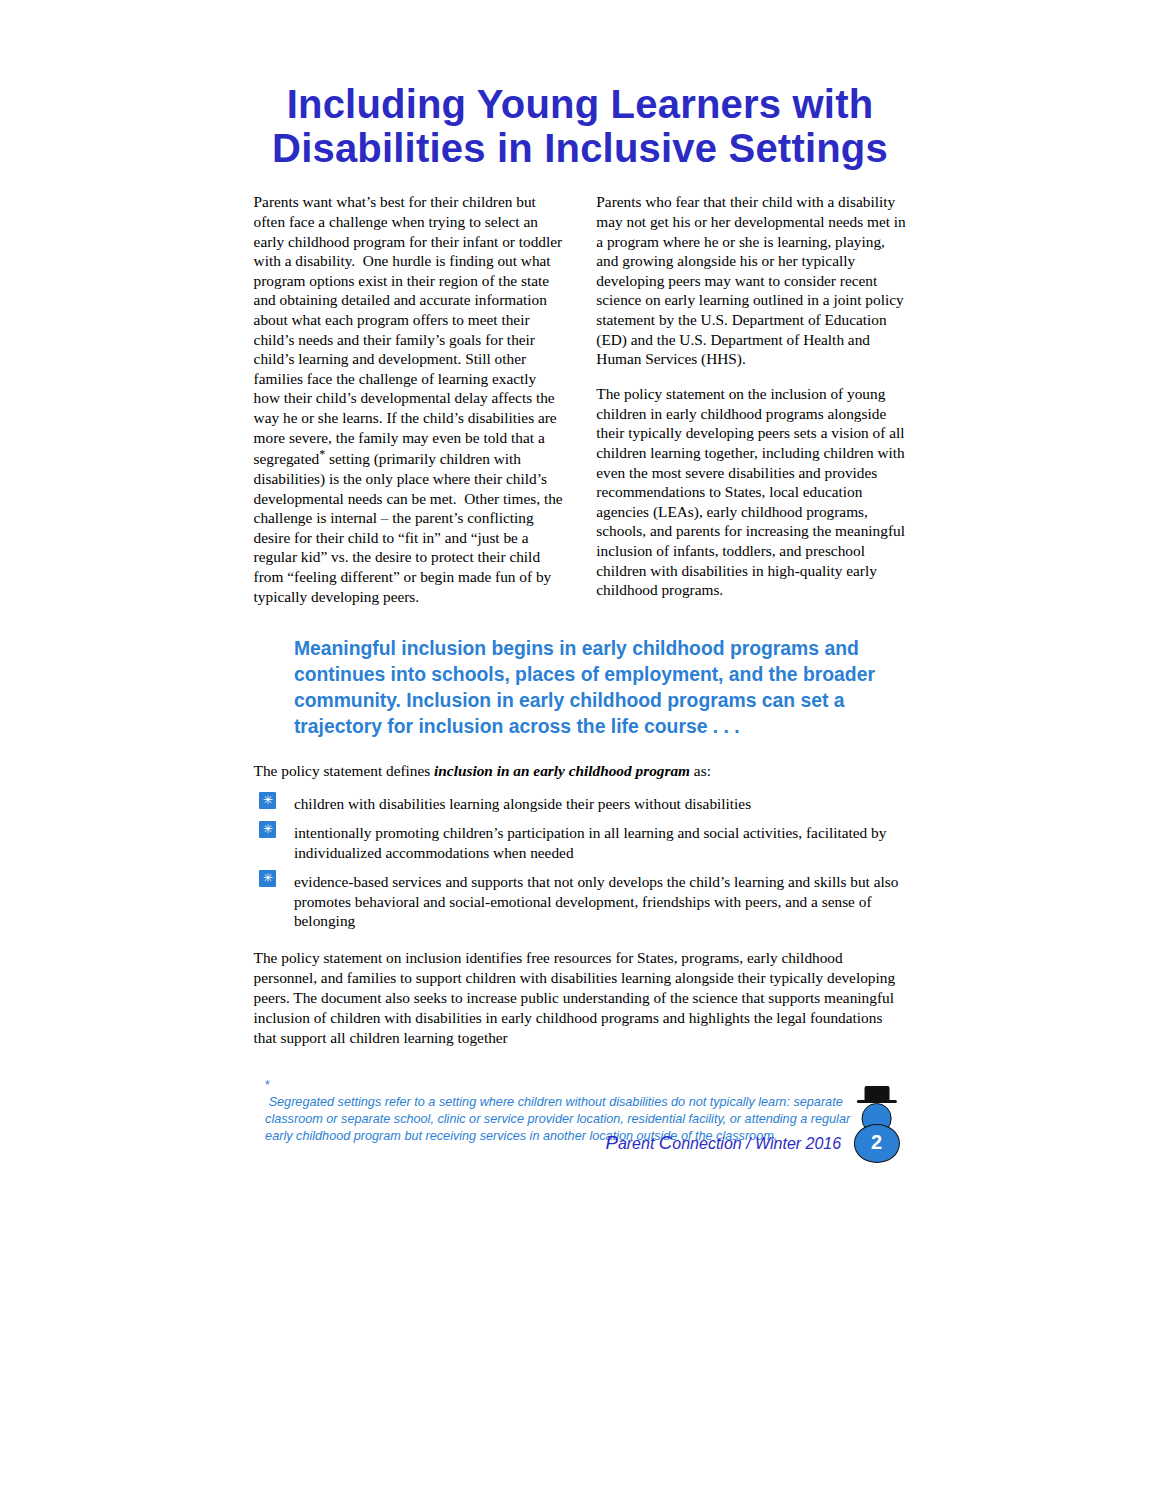Including Young Learners with
Disabilities in Inclusive Settings
Parents want what’s best for their children but often face a challenge when trying to select an early childhood program for their infant or toddler with a disability. One hurdle is finding out what program options exist in their region of the state and obtaining detailed and accurate information about what each program offers to meet their child’s needs and their family’s goals for their child’s learning and development. Still other families face the challenge of learning exactly how their child’s developmental delay affects the way he or she learns. If the child’s disabilities are more severe, the family may even be told that a segregated* setting (primarily children with disabilities) is the only place where their child’s developmental needs can be met. Other times, the challenge is internal – the parent’s conflicting desire for their child to “fit in” and “just be a regular kid” vs. the desire to protect their child from “feeling different” or begin made fun of by typically developing peers.
Parents who fear that their child with a disability may not get his or her developmental needs met in a program where he or she is learning, playing, and growing alongside his or her typically developing peers may want to consider recent science on early learning outlined in a joint policy statement by the U.S. Department of Education (ED) and the U.S. Department of Health and Human Services (HHS).
The policy statement on the inclusion of young children in early childhood programs alongside their typically developing peers sets a vision of all children learning together, including children with even the most severe disabilities and provides recommendations to States, local education agencies (LEAs), early childhood programs, schools, and parents for increasing the meaningful inclusion of infants, toddlers, and preschool children with disabilities in high-quality early childhood programs.
Meaningful inclusion begins in early childhood programs and continues into schools, places of employment, and the broader community. Inclusion in early childhood programs can set a trajectory for inclusion across the life course . . .
The policy statement defines inclusion in an early childhood program as:
children with disabilities learning alongside their peers without disabilities
intentionally promoting children’s participation in all learning and social activities, facilitated by individualized accommodations when needed
evidence-based services and supports that not only develops the child’s learning and skills but also promotes behavioral and social-emotional development, friendships with peers, and a sense of belonging
The policy statement on inclusion identifies free resources for States, programs, early childhood personnel, and families to support children with disabilities learning alongside their typically developing peers. The document also seeks to increase public understanding of the science that supports meaningful inclusion of children with disabilities in early childhood programs and highlights the legal foundations that support all children learning together
*
Segregated settings refer to a setting where children without disabilities do not typically learn: separate classroom or separate school, clinic or service provider location, residential facility, or attending a regular early childhood program but receiving services in another location outside of the classroom.
Parent Connection / Winter 2016
2